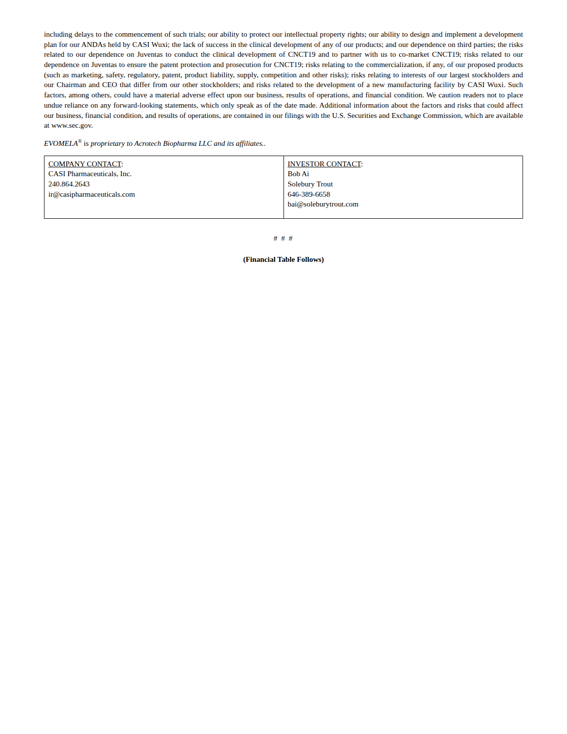including delays to the commencement of such trials; our ability to protect our intellectual property rights; our ability to design and implement a development plan for our ANDAs held by CASI Wuxi; the lack of success in the clinical development of any of our products; and our dependence on third parties; the risks related to our dependence on Juventas to conduct the clinical development of CNCT19 and to partner with us to co-market CNCT19; risks related to our dependence on Juventas to ensure the patent protection and prosecution for CNCT19; risks relating to the commercialization, if any, of our proposed products (such as marketing, safety, regulatory, patent, product liability, supply, competition and other risks); risks relating to interests of our largest stockholders and our Chairman and CEO that differ from our other stockholders; and risks related to the development of a new manufacturing facility by CASI Wuxi. Such factors, among others, could have a material adverse effect upon our business, results of operations, and financial condition. We caution readers not to place undue reliance on any forward-looking statements, which only speak as of the date made. Additional information about the factors and risks that could affect our business, financial condition, and results of operations, are contained in our filings with the U.S. Securities and Exchange Commission, which are available at www.sec.gov.
EVOMELA® is proprietary to Acrotech Biopharma LLC and its affiliates..
| COMPANY CONTACT : CASI Pharmaceuticals, Inc. 240.864.2643 ir@casipharmaceuticals.com | INVESTOR CONTACT : Bob Ai Solebury Trout 646-389-6658 bai@soleburytrout.com |
# # #
(Financial Table Follows)